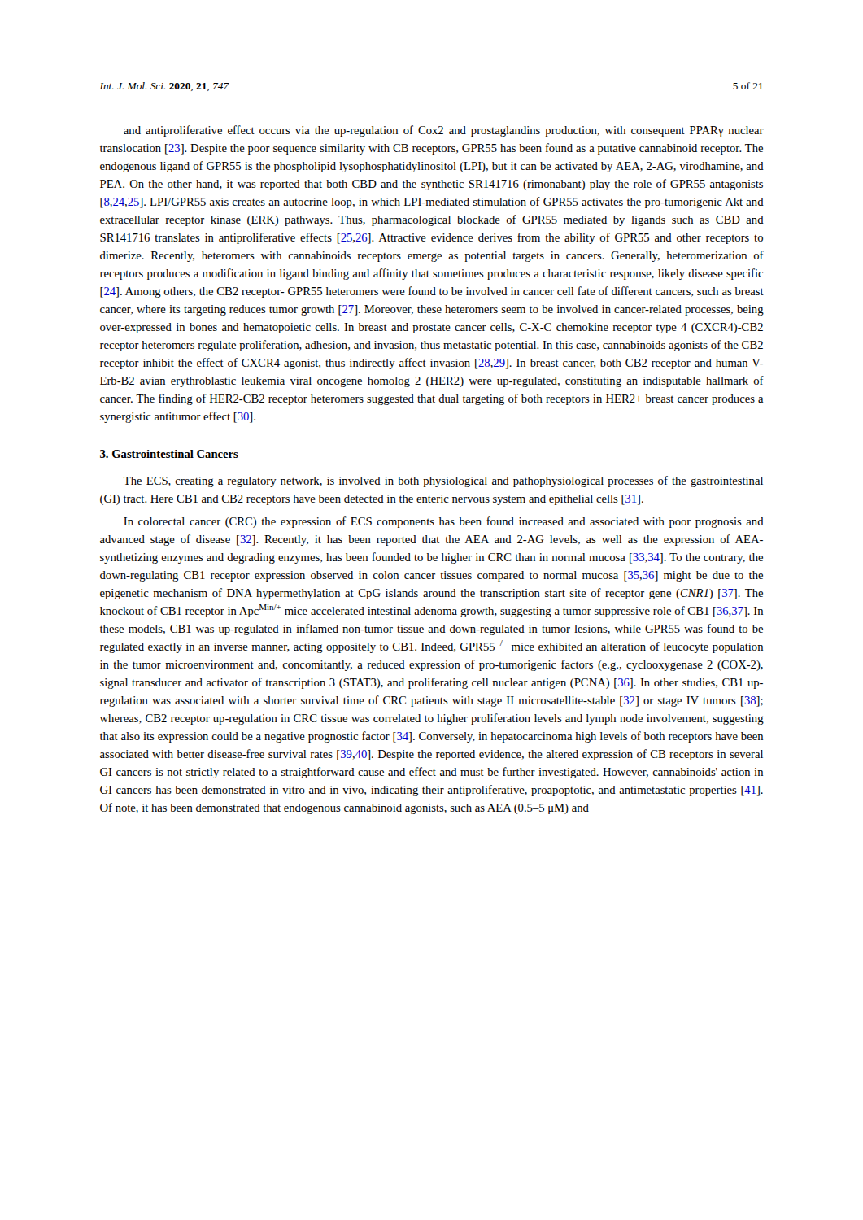Int. J. Mol. Sci. 2020, 21, 747 5 of 21
and antiproliferative effect occurs via the up-regulation of Cox2 and prostaglandins production, with consequent PPARγ nuclear translocation [23]. Despite the poor sequence similarity with CB receptors, GPR55 has been found as a putative cannabinoid receptor. The endogenous ligand of GPR55 is the phospholipid lysophosphatidylinositol (LPI), but it can be activated by AEA, 2-AG, virodhamine, and PEA. On the other hand, it was reported that both CBD and the synthetic SR141716 (rimonabant) play the role of GPR55 antagonists [8,24,25]. LPI/GPR55 axis creates an autocrine loop, in which LPI-mediated stimulation of GPR55 activates the pro-tumorigenic Akt and extracellular receptor kinase (ERK) pathways. Thus, pharmacological blockade of GPR55 mediated by ligands such as CBD and SR141716 translates in antiproliferative effects [25,26]. Attractive evidence derives from the ability of GPR55 and other receptors to dimerize. Recently, heteromers with cannabinoids receptors emerge as potential targets in cancers. Generally, heteromerization of receptors produces a modification in ligand binding and affinity that sometimes produces a characteristic response, likely disease specific [24]. Among others, the CB2 receptor- GPR55 heteromers were found to be involved in cancer cell fate of different cancers, such as breast cancer, where its targeting reduces tumor growth [27]. Moreover, these heteromers seem to be involved in cancer-related processes, being over-expressed in bones and hematopoietic cells. In breast and prostate cancer cells, C-X-C chemokine receptor type 4 (CXCR4)-CB2 receptor heteromers regulate proliferation, adhesion, and invasion, thus metastatic potential. In this case, cannabinoids agonists of the CB2 receptor inhibit the effect of CXCR4 agonist, thus indirectly affect invasion [28,29]. In breast cancer, both CB2 receptor and human V-Erb-B2 avian erythroblastic leukemia viral oncogene homolog 2 (HER2) were up-regulated, constituting an indisputable hallmark of cancer. The finding of HER2-CB2 receptor heteromers suggested that dual targeting of both receptors in HER2+ breast cancer produces a synergistic antitumor effect [30].
3. Gastrointestinal Cancers
The ECS, creating a regulatory network, is involved in both physiological and pathophysiological processes of the gastrointestinal (GI) tract. Here CB1 and CB2 receptors have been detected in the enteric nervous system and epithelial cells [31].
In colorectal cancer (CRC) the expression of ECS components has been found increased and associated with poor prognosis and advanced stage of disease [32]. Recently, it has been reported that the AEA and 2-AG levels, as well as the expression of AEA-synthetizing enzymes and degrading enzymes, has been founded to be higher in CRC than in normal mucosa [33,34]. To the contrary, the down-regulating CB1 receptor expression observed in colon cancer tissues compared to normal mucosa [35,36] might be due to the epigenetic mechanism of DNA hypermethylation at CpG islands around the transcription start site of receptor gene (CNR1) [37]. The knockout of CB1 receptor in ApcMin/+ mice accelerated intestinal adenoma growth, suggesting a tumor suppressive role of CB1 [36,37]. In these models, CB1 was up-regulated in inflamed non-tumor tissue and down-regulated in tumor lesions, while GPR55 was found to be regulated exactly in an inverse manner, acting oppositely to CB1. Indeed, GPR55−/− mice exhibited an alteration of leucocyte population in the tumor microenvironment and, concomitantly, a reduced expression of pro-tumorigenic factors (e.g., cyclooxygenase 2 (COX-2), signal transducer and activator of transcription 3 (STAT3), and proliferating cell nuclear antigen (PCNA) [36]. In other studies, CB1 up-regulation was associated with a shorter survival time of CRC patients with stage II microsatellite-stable [32] or stage IV tumors [38]; whereas, CB2 receptor up-regulation in CRC tissue was correlated to higher proliferation levels and lymph node involvement, suggesting that also its expression could be a negative prognostic factor [34]. Conversely, in hepatocarcinoma high levels of both receptors have been associated with better disease-free survival rates [39,40]. Despite the reported evidence, the altered expression of CB receptors in several GI cancers is not strictly related to a straightforward cause and effect and must be further investigated. However, cannabinoids' action in GI cancers has been demonstrated in vitro and in vivo, indicating their antiproliferative, proapoptotic, and antimetastatic properties [41]. Of note, it has been demonstrated that endogenous cannabinoid agonists, such as AEA (0.5–5 μM) and